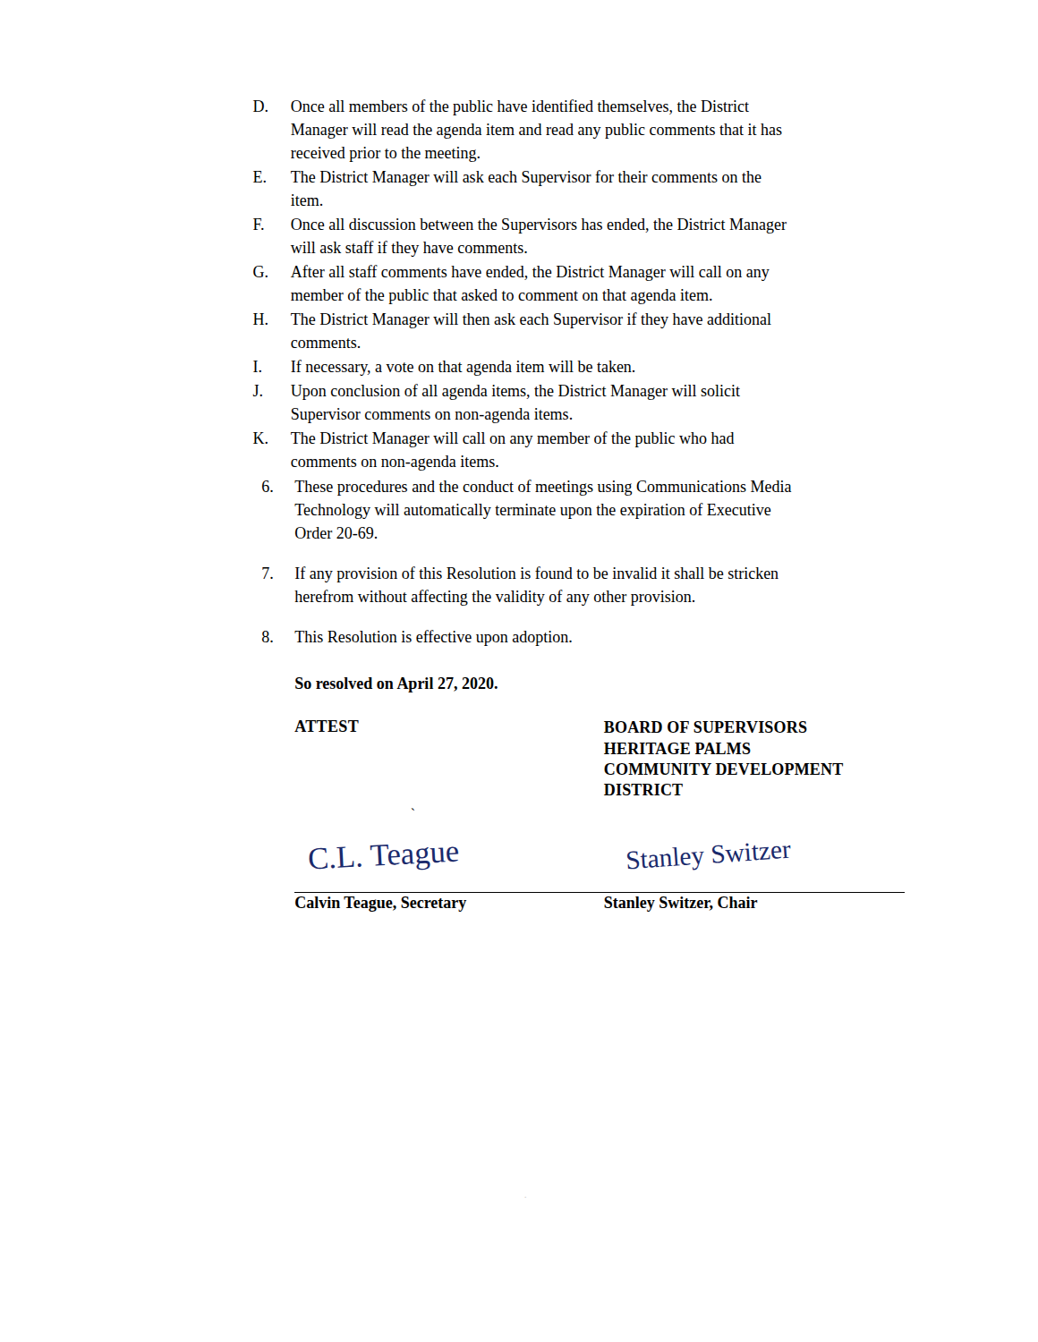D. Once all members of the public have identified themselves, the District Manager will read the agenda item and read any public comments that it has received prior to the meeting.
E. The District Manager will ask each Supervisor for their comments on the item.
F. Once all discussion between the Supervisors has ended, the District Manager will ask staff if they have comments.
G. After all staff comments have ended, the District Manager will call on any member of the public that asked to comment on that agenda item.
H. The District Manager will then ask each Supervisor if they have additional comments.
I. If necessary, a vote on that agenda item will be taken.
J. Upon conclusion of all agenda items, the District Manager will solicit Supervisor comments on non-agenda items.
K. The District Manager will call on any member of the public who had comments on non-agenda items.
6. These procedures and the conduct of meetings using Communications Media Technology will automatically terminate upon the expiration of Executive Order 20-69.
7. If any provision of this Resolution is found to be invalid it shall be stricken herefrom without affecting the validity of any other provision.
8. This Resolution is effective upon adoption.
So resolved on April 27, 2020.
| ATTEST | BOARD OF SUPERVISORS HERITAGE PALMS COMMUNITY DEVELOPMENT DISTRICT |
| ` C.L. Teague Calvin Teague, Secretary | Stanley Switzer Stanley Switzer, Chair |
.